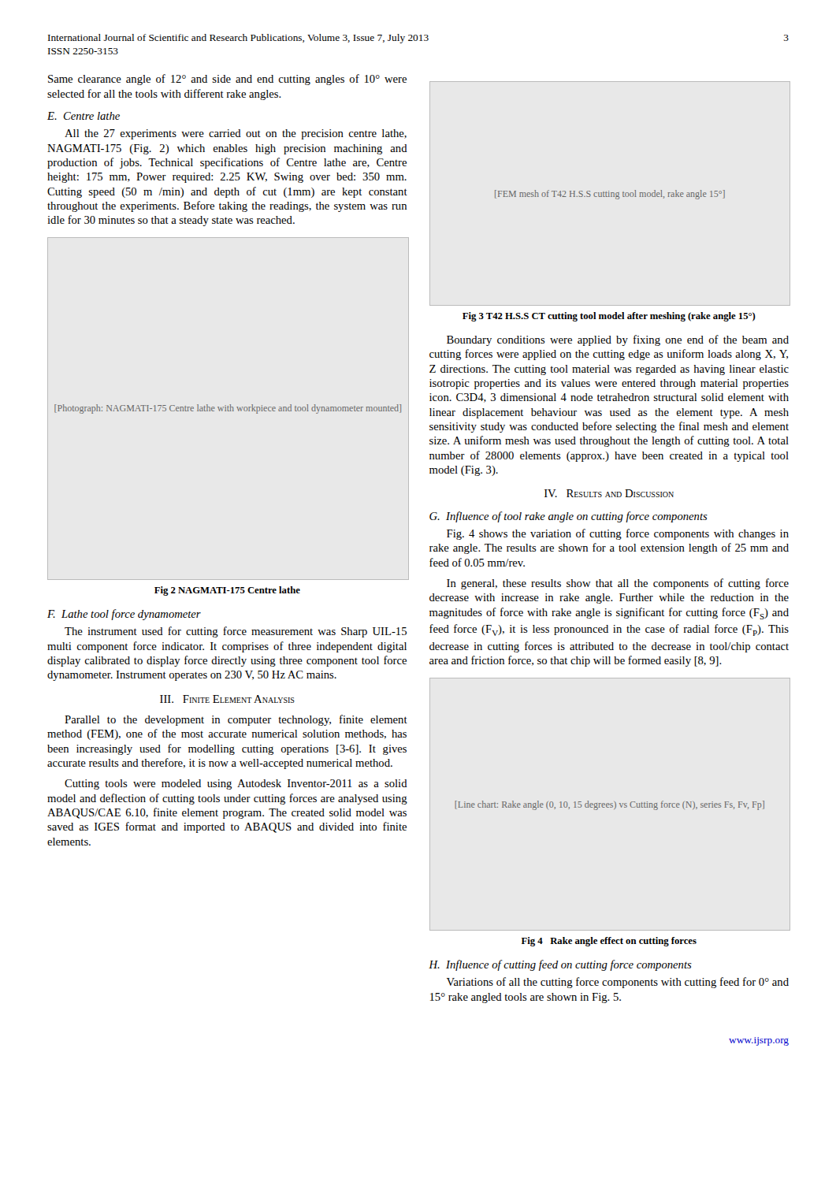International Journal of Scientific and Research Publications, Volume 3, Issue 7, July 2013
ISSN 2250-3153
3
Same clearance angle of 12° and side and end cutting angles of 10° were selected for all the tools with different rake angles.
E. Centre lathe
All the 27 experiments were carried out on the precision centre lathe, NAGMATI-175 (Fig. 2) which enables high precision machining and production of jobs. Technical specifications of Centre lathe are, Centre height: 175 mm, Power required: 2.25 KW, Swing over bed: 350 mm. Cutting speed (50 m /min) and depth of cut (1mm) are kept constant throughout the experiments. Before taking the readings, the system was run idle for 30 minutes so that a steady state was reached.
[Photograph: NAGMATI-175 Centre lathe with workpiece and tool dynamometer mounted]
Fig 2 NAGMATI-175 Centre lathe
F. Lathe tool force dynamometer
The instrument used for cutting force measurement was Sharp UIL-15 multi component force indicator. It comprises of three independent digital display calibrated to display force directly using three component tool force dynamometer. Instrument operates on 230 V, 50 Hz AC mains.
III. Finite Element Analysis
Parallel to the development in computer technology, finite element method (FEM), one of the most accurate numerical solution methods, has been increasingly used for modelling cutting operations [3-6]. It gives accurate results and therefore, it is now a well-accepted numerical method.
Cutting tools were modeled using Autodesk Inventor-2011 as a solid model and deflection of cutting tools under cutting forces are analysed using ABAQUS/CAE 6.10, finite element program. The created solid model was saved as IGES format and imported to ABAQUS and divided into finite elements.
[FEM mesh of T42 H.S.S cutting tool model, rake angle 15°]
Fig 3 T42 H.S.S CT cutting tool model after meshing (rake angle 15°)
Boundary conditions were applied by fixing one end of the beam and cutting forces were applied on the cutting edge as uniform loads along X, Y, Z directions. The cutting tool material was regarded as having linear elastic isotropic properties and its values were entered through material properties icon. C3D4, 3 dimensional 4 node tetrahedron structural solid element with linear displacement behaviour was used as the element type. A mesh sensitivity study was conducted before selecting the final mesh and element size. A uniform mesh was used throughout the length of cutting tool. A total number of 28000 elements (approx.) have been created in a typical tool model (Fig. 3).
IV. Results and Discussion
G. Influence of tool rake angle on cutting force components
Fig. 4 shows the variation of cutting force components with changes in rake angle. The results are shown for a tool extension length of 25 mm and feed of 0.05 mm/rev.
In general, these results show that all the components of cutting force decrease with increase in rake angle. Further while the reduction in the magnitudes of force with rake angle is significant for cutting force (FS) and feed force (FV), it is less pronounced in the case of radial force (FP). This decrease in cutting forces is attributed to the decrease in tool/chip contact area and friction force, so that chip will be formed easily [8, 9].
[Line chart: Rake angle (0, 10, 15 degrees) vs Cutting force (N), series Fs, Fv, Fp]
Fig 4 Rake angle effect on cutting forces
H. Influence of cutting feed on cutting force components
Variations of all the cutting force components with cutting feed for 0° and 15° rake angled tools are shown in Fig. 5.
www.ijsrp.org